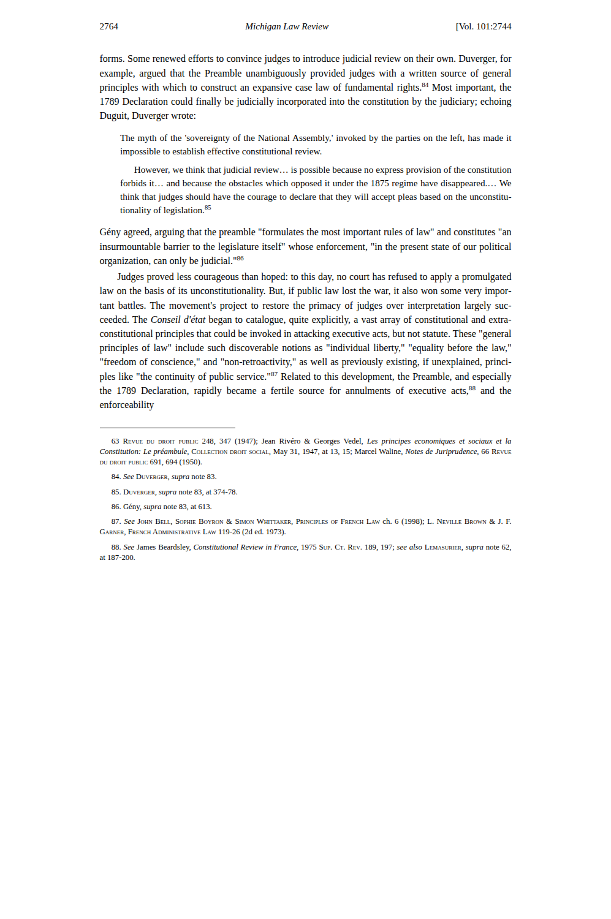2764 Michigan Law Review [Vol. 101:2744
forms. Some renewed efforts to convince judges to introduce judicial review on their own. Duverger, for example, argued that the Preamble unambiguously provided judges with a written source of general principles with which to construct an expansive case law of fundamental rights.84 Most important, the 1789 Declaration could finally be judicially incorporated into the constitution by the judiciary; echoing Duguit, Duverger wrote:
The myth of the 'sovereignty of the National Assembly,' invoked by the parties on the left, has made it impossible to establish effective constitutional review.
However, we think that judicial review… is possible because no express provision of the constitution forbids it… and because the obstacles which opposed it under the 1875 regime have disappeared.… We think that judges should have the courage to declare that they will accept pleas based on the unconstitutionality of legislation.85
Gény agreed, arguing that the preamble "formulates the most important rules of law" and constitutes "an insurmountable barrier to the legislature itself" whose enforcement, "in the present state of our political organization, can only be judicial."86
Judges proved less courageous than hoped: to this day, no court has refused to apply a promulgated law on the basis of its unconstitutionality. But, if public law lost the war, it also won some very important battles. The movement's project to restore the primacy of judges over interpretation largely succeeded. The Conseil d'état began to catalogue, quite explicitly, a vast array of constitutional and extraconstitutional principles that could be invoked in attacking executive acts, but not statute. These "general principles of law" include such discoverable notions as "individual liberty," "equality before the law," "freedom of conscience," and "non-retroactivity," as well as previously existing, if unexplained, principles like "the continuity of public service."87 Related to this development, the Preamble, and especially the 1789 Declaration, rapidly became a fertile source for annulments of executive acts,88 and the enforceability
63 Revue du droit public 248, 347 (1947); Jean Rivéro & Georges Vedel, Les principes economiques et sociaux et la Constitution: Le préambule, Collection droit social, May 31, 1947, at 13, 15; Marcel Waline, Notes de Juriprudence, 66 Revue du droit public 691, 694 (1950).
84. See Duverger, supra note 83.
85. Duverger, supra note 83, at 374-78.
86. Gény, supra note 83, at 613.
87. See John Bell, Sophie Boyron & Simon Whittaker, Principles of French Law ch. 6 (1998); L. Neville Brown & J. F. Garner, French Administrative Law 119-26 (2d ed. 1973).
88. See James Beardsley, Constitutional Review in France, 1975 Sup. Ct. Rev. 189, 197; see also Lemasurier, supra note 62, at 187-200.